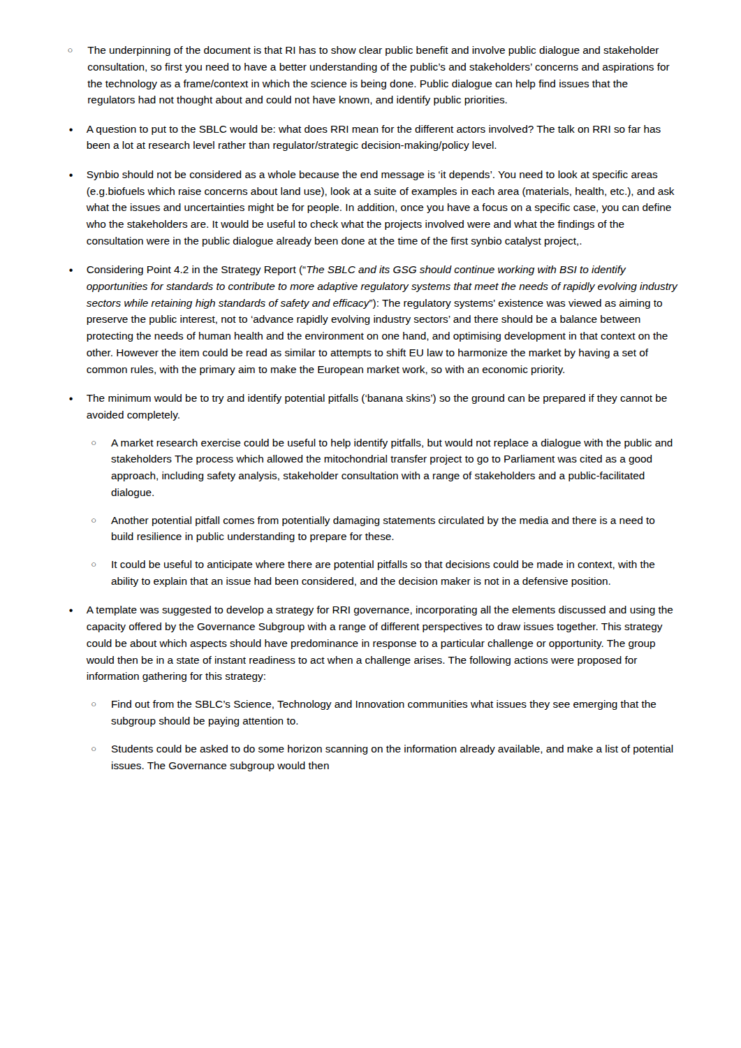The underpinning of the document is that RI has to show clear public benefit and involve public dialogue and stakeholder consultation, so first you need to have a better understanding of the public’s and stakeholders’ concerns and aspirations for the technology as a frame/context in which the science is being done. Public dialogue can help find issues that the regulators had not thought about and could not have known, and identify public priorities.
A question to put to the SBLC would be: what does RRI mean for the different actors involved? The talk on RRI so far has been a lot at research level rather than regulator/strategic decision-making/policy level.
Synbio should not be considered as a whole because the end message is ‘it depends’. You need to look at specific areas (e.g.biofuels which raise concerns about land use), look at a suite of examples in each area (materials, health, etc.), and ask what the issues and uncertainties might be for people. In addition, once you have a focus on a specific case, you can define who the stakeholders are. It would be useful to check what the projects involved were and what the findings of the consultation were in the public dialogue already been done at the time of the first synbio catalyst project,.
Considering Point 4.2 in the Strategy Report (“The SBLC and its GSG should continue working with BSI to identify opportunities for standards to contribute to more adaptive regulatory systems that meet the needs of rapidly evolving industry sectors while retaining high standards of safety and efficacy”): The regulatory systems' existence was viewed as aiming to preserve the public interest, not to ‘advance rapidly evolving industry sectors’ and there should be a balance between protecting the needs of human health and the environment on one hand, and optimising development in that context on the other. However the item could be read as similar to attempts to shift EU law to harmonize the market by having a set of common rules, with the primary aim to make the European market work, so with an economic priority.
The minimum would be to try and identify potential pitfalls (‘banana skins’) so the ground can be prepared if they cannot be avoided completely.
A market research exercise could be useful to help identify pitfalls, but would not replace a dialogue with the public and stakeholders The process which allowed the mitochondrial transfer project to go to Parliament was cited as a good approach, including safety analysis, stakeholder consultation with a range of stakeholders and a public-facilitated dialogue.
Another potential pitfall comes from potentially damaging statements circulated by the media and there is a need to build resilience in public understanding to prepare for these.
It could be useful to anticipate where there are potential pitfalls so that decisions could be made in context, with the ability to explain that an issue had been considered, and the decision maker is not in a defensive position.
A template was suggested to develop a strategy for RRI governance, incorporating all the elements discussed and using the capacity offered by the Governance Subgroup with a range of different perspectives to draw issues together. This strategy could be about which aspects should have predominance in response to a particular challenge or opportunity. The group would then be in a state of instant readiness to act when a challenge arises. The following actions were proposed for information gathering for this strategy:
Find out from the SBLC’s Science, Technology and Innovation communities what issues they see emerging that the subgroup should be paying attention to.
Students could be asked to do some horizon scanning on the information already available, and make a list of potential issues. The Governance subgroup would then